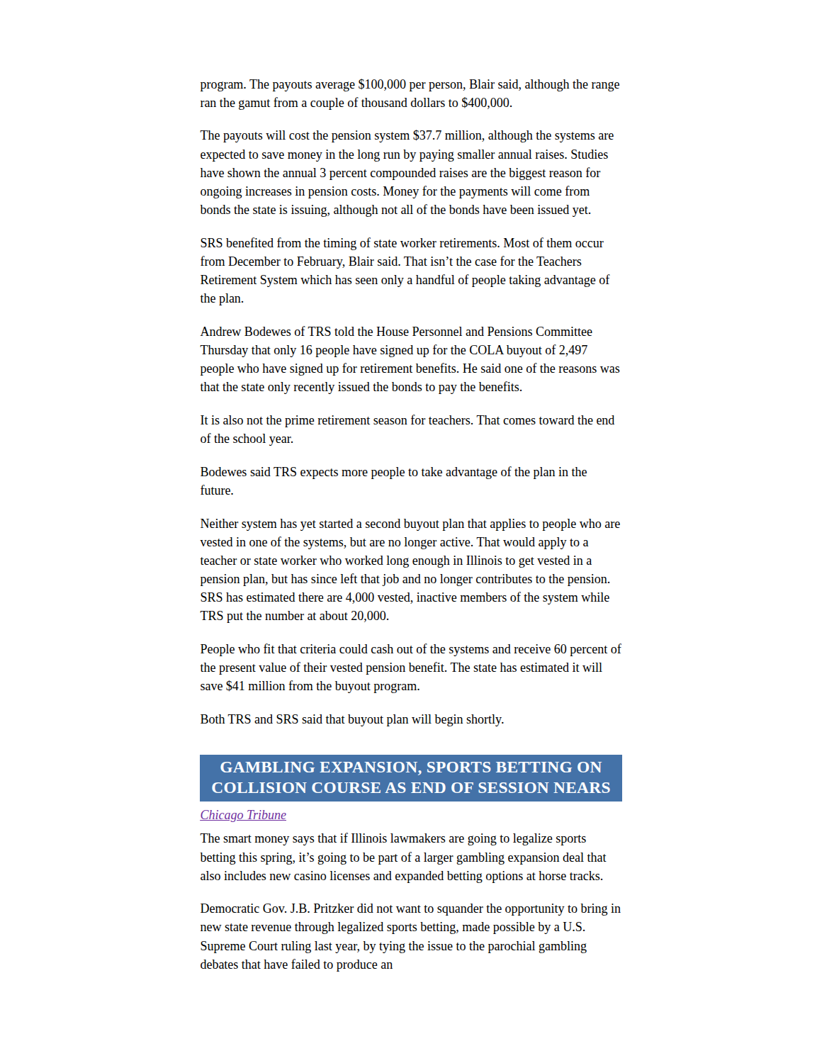program. The payouts average $100,000 per person, Blair said, although the range ran the gamut from a couple of thousand dollars to $400,000.
The payouts will cost the pension system $37.7 million, although the systems are expected to save money in the long run by paying smaller annual raises. Studies have shown the annual 3 percent compounded raises are the biggest reason for ongoing increases in pension costs. Money for the payments will come from bonds the state is issuing, although not all of the bonds have been issued yet.
SRS benefited from the timing of state worker retirements. Most of them occur from December to February, Blair said. That isn’t the case for the Teachers Retirement System which has seen only a handful of people taking advantage of the plan.
Andrew Bodewes of TRS told the House Personnel and Pensions Committee Thursday that only 16 people have signed up for the COLA buyout of 2,497 people who have signed up for retirement benefits. He said one of the reasons was that the state only recently issued the bonds to pay the benefits.
It is also not the prime retirement season for teachers. That comes toward the end of the school year.
Bodewes said TRS expects more people to take advantage of the plan in the future.
Neither system has yet started a second buyout plan that applies to people who are vested in one of the systems, but are no longer active. That would apply to a teacher or state worker who worked long enough in Illinois to get vested in a pension plan, but has since left that job and no longer contributes to the pension. SRS has estimated there are 4,000 vested, inactive members of the system while TRS put the number at about 20,000.
People who fit that criteria could cash out of the systems and receive 60 percent of the present value of their vested pension benefit. The state has estimated it will save $41 million from the buyout program.
Both TRS and SRS said that buyout plan will begin shortly.
GAMBLING EXPANSION, SPORTS BETTING ON COLLISION COURSE AS END OF SESSION NEARS
Chicago Tribune
The smart money says that if Illinois lawmakers are going to legalize sports betting this spring, it’s going to be part of a larger gambling expansion deal that also includes new casino licenses and expanded betting options at horse tracks.
Democratic Gov. J.B. Pritzker did not want to squander the opportunity to bring in new state revenue through legalized sports betting, made possible by a U.S. Supreme Court ruling last year, by tying the issue to the parochial gambling debates that have failed to produce an